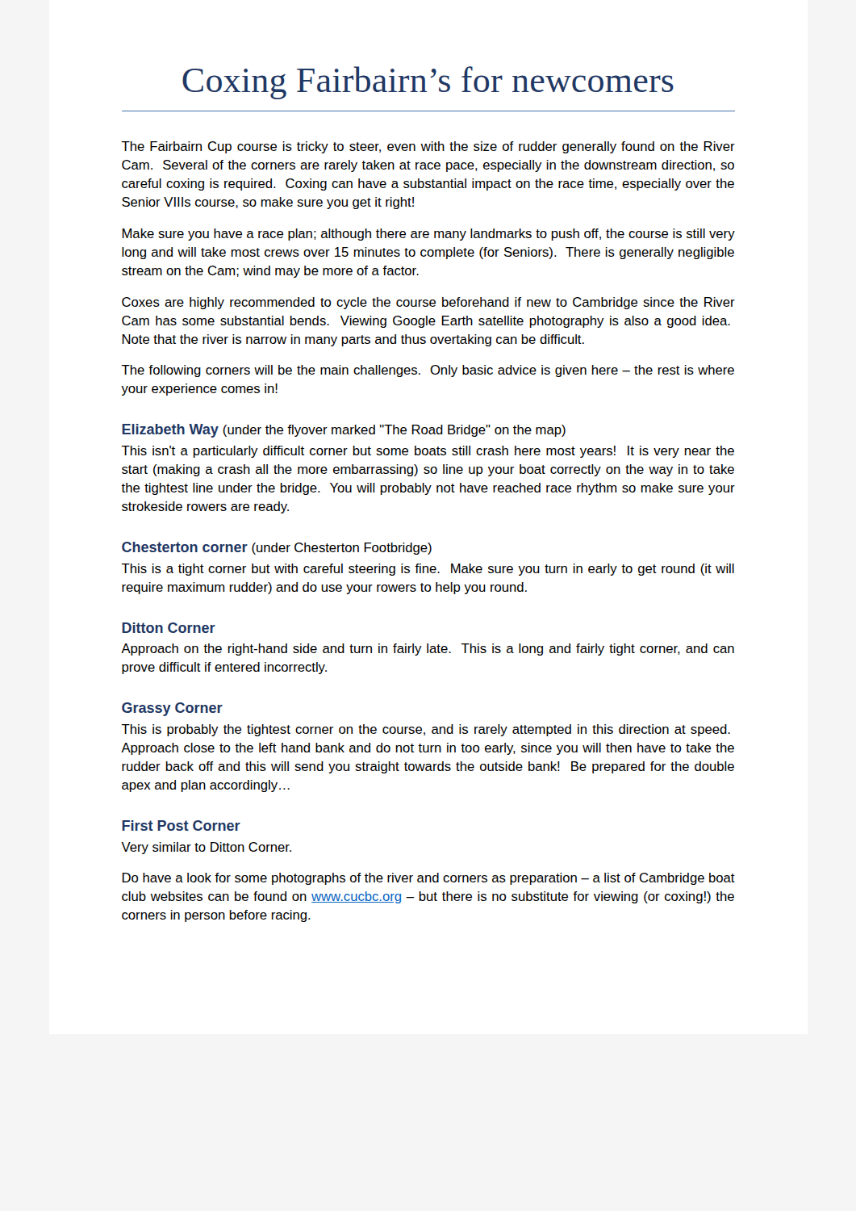Coxing Fairbairn’s for newcomers
The Fairbairn Cup course is tricky to steer, even with the size of rudder generally found on the River Cam. Several of the corners are rarely taken at race pace, especially in the downstream direction, so careful coxing is required. Coxing can have a substantial impact on the race time, especially over the Senior VIIIs course, so make sure you get it right!
Make sure you have a race plan; although there are many landmarks to push off, the course is still very long and will take most crews over 15 minutes to complete (for Seniors). There is generally negligible stream on the Cam; wind may be more of a factor.
Coxes are highly recommended to cycle the course beforehand if new to Cambridge since the River Cam has some substantial bends. Viewing Google Earth satellite photography is also a good idea. Note that the river is narrow in many parts and thus overtaking can be difficult.
The following corners will be the main challenges. Only basic advice is given here – the rest is where your experience comes in!
Elizabeth Way (under the flyover marked "The Road Bridge" on the map)
This isn't a particularly difficult corner but some boats still crash here most years! It is very near the start (making a crash all the more embarrassing) so line up your boat correctly on the way in to take the tightest line under the bridge. You will probably not have reached race rhythm so make sure your strokeside rowers are ready.
Chesterton corner (under Chesterton Footbridge)
This is a tight corner but with careful steering is fine. Make sure you turn in early to get round (it will require maximum rudder) and do use your rowers to help you round.
Ditton Corner
Approach on the right-hand side and turn in fairly late. This is a long and fairly tight corner, and can prove difficult if entered incorrectly.
Grassy Corner
This is probably the tightest corner on the course, and is rarely attempted in this direction at speed. Approach close to the left hand bank and do not turn in too early, since you will then have to take the rudder back off and this will send you straight towards the outside bank! Be prepared for the double apex and plan accordingly…
First Post Corner
Very similar to Ditton Corner.
Do have a look for some photographs of the river and corners as preparation – a list of Cambridge boat club websites can be found on www.cucbc.org – but there is no substitute for viewing (or coxing!) the corners in person before racing.